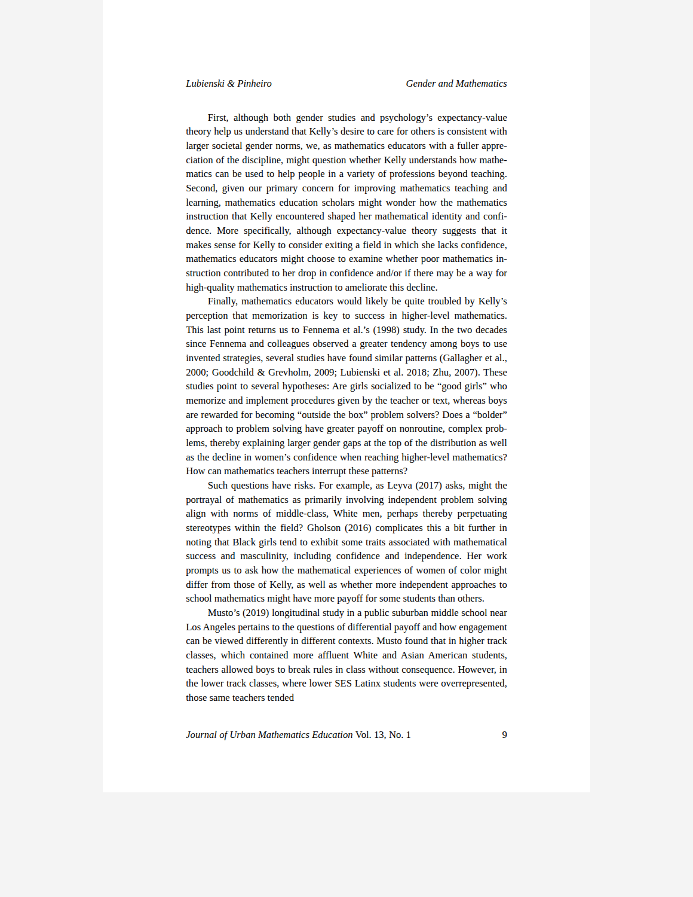Lubienski & Pinheiro Gender and Mathematics
First, although both gender studies and psychology’s expectancy-value theory help us understand that Kelly’s desire to care for others is consistent with larger societal gender norms, we, as mathematics educators with a fuller appreciation of the discipline, might question whether Kelly understands how mathematics can be used to help people in a variety of professions beyond teaching. Second, given our primary concern for improving mathematics teaching and learning, mathematics education scholars might wonder how the mathematics instruction that Kelly encountered shaped her mathematical identity and confidence. More specifically, although expectancy-value theory suggests that it makes sense for Kelly to consider exiting a field in which she lacks confidence, mathematics educators might choose to examine whether poor mathematics instruction contributed to her drop in confidence and/or if there may be a way for high-quality mathematics instruction to ameliorate this decline.
Finally, mathematics educators would likely be quite troubled by Kelly’s perception that memorization is key to success in higher-level mathematics. This last point returns us to Fennema et al.’s (1998) study. In the two decades since Fennema and colleagues observed a greater tendency among boys to use invented strategies, several studies have found similar patterns (Gallagher et al., 2000; Goodchild & Grevholm, 2009; Lubienski et al. 2018; Zhu, 2007). These studies point to several hypotheses: Are girls socialized to be “good girls” who memorize and implement procedures given by the teacher or text, whereas boys are rewarded for becoming “outside the box” problem solvers? Does a “bolder” approach to problem solving have greater payoff on nonroutine, complex problems, thereby explaining larger gender gaps at the top of the distribution as well as the decline in women’s confidence when reaching higher-level mathematics? How can mathematics teachers interrupt these patterns?
Such questions have risks. For example, as Leyva (2017) asks, might the portrayal of mathematics as primarily involving independent problem solving align with norms of middle-class, White men, perhaps thereby perpetuating stereotypes within the field? Gholson (2016) complicates this a bit further in noting that Black girls tend to exhibit some traits associated with mathematical success and masculinity, including confidence and independence. Her work prompts us to ask how the mathematical experiences of women of color might differ from those of Kelly, as well as whether more independent approaches to school mathematics might have more payoff for some students than others.
Musto’s (2019) longitudinal study in a public suburban middle school near Los Angeles pertains to the questions of differential payoff and how engagement can be viewed differently in different contexts. Musto found that in higher track classes, which contained more affluent White and Asian American students, teachers allowed boys to break rules in class without consequence. However, in the lower track classes, where lower SES Latinx students were overrepresented, those same teachers tended
Journal of Urban Mathematics Education Vol. 13, No. 1 9